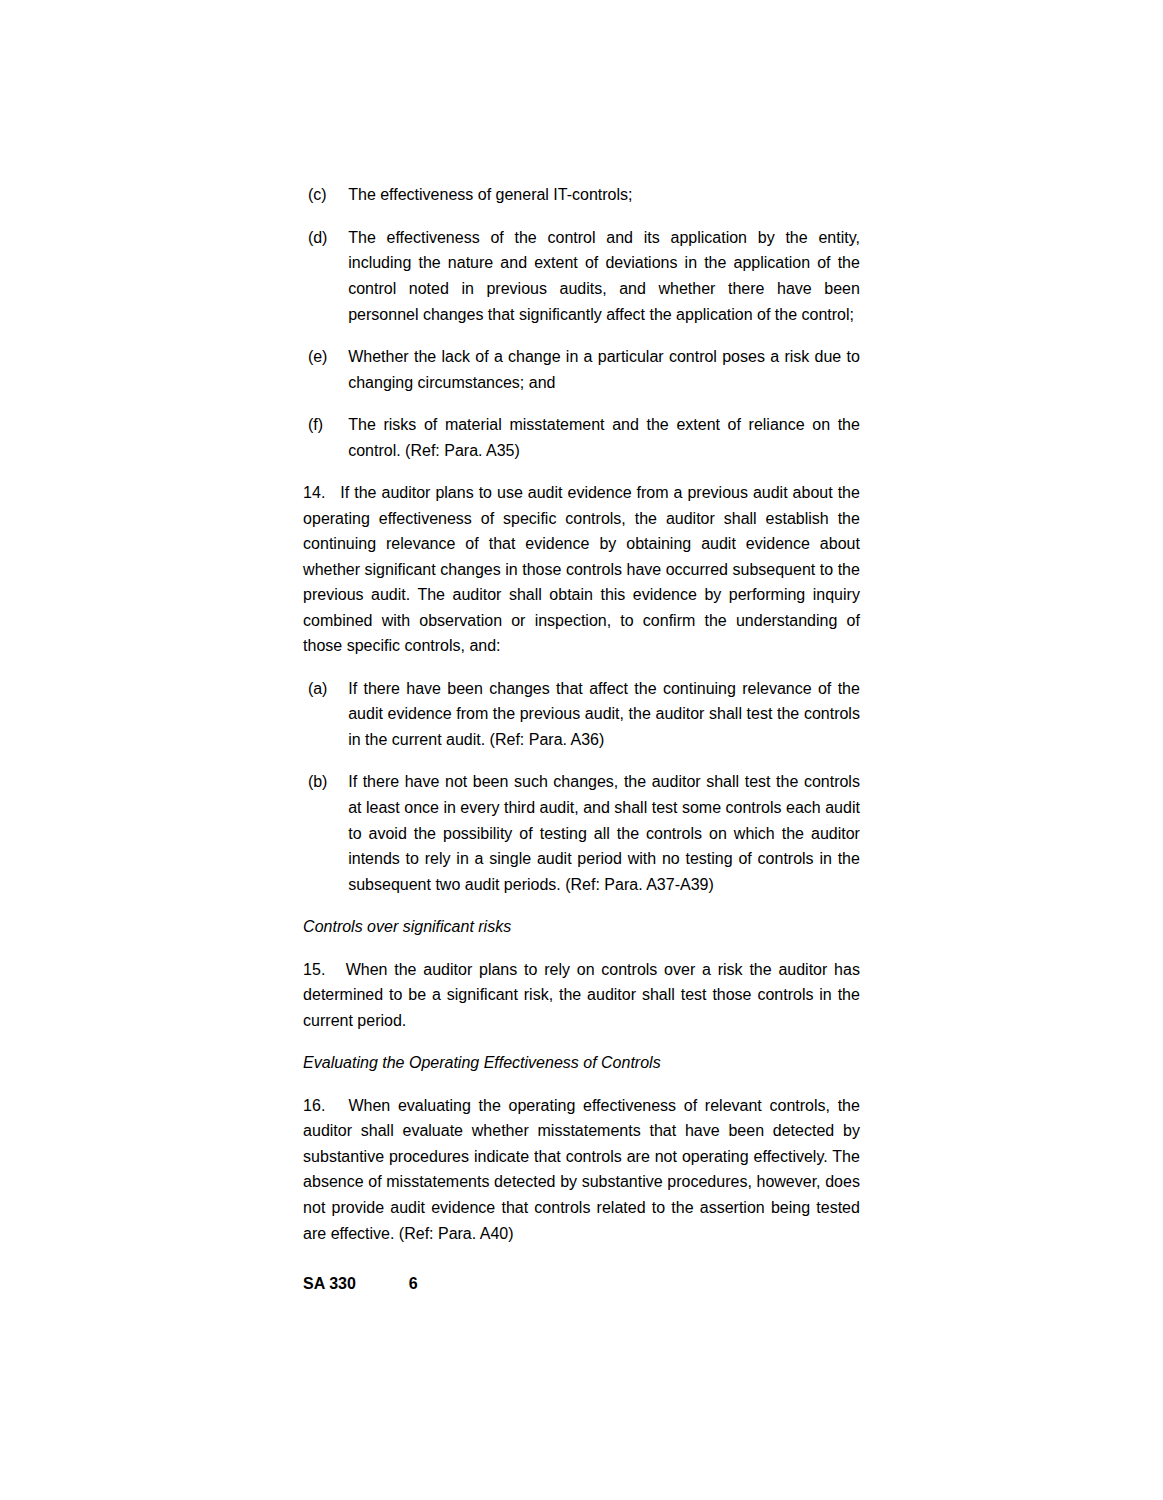(c) The effectiveness of general IT-controls;
(d) The effectiveness of the control and its application by the entity, including the nature and extent of deviations in the application of the control noted in previous audits, and whether there have been personnel changes that significantly affect the application of the control;
(e) Whether the lack of a change in a particular control poses a risk due to changing circumstances; and
(f) The risks of material misstatement and the extent of reliance on the control. (Ref: Para. A35)
14. If the auditor plans to use audit evidence from a previous audit about the operating effectiveness of specific controls, the auditor shall establish the continuing relevance of that evidence by obtaining audit evidence about whether significant changes in those controls have occurred subsequent to the previous audit. The auditor shall obtain this evidence by performing inquiry combined with observation or inspection, to confirm the understanding of those specific controls, and:
(a) If there have been changes that affect the continuing relevance of the audit evidence from the previous audit, the auditor shall test the controls in the current audit. (Ref: Para. A36)
(b) If there have not been such changes, the auditor shall test the controls at least once in every third audit, and shall test some controls each audit to avoid the possibility of testing all the controls on which the auditor intends to rely in a single audit period with no testing of controls in the subsequent two audit periods. (Ref: Para. A37-A39)
Controls over significant risks
15. When the auditor plans to rely on controls over a risk the auditor has determined to be a significant risk, the auditor shall test those controls in the current period.
Evaluating the Operating Effectiveness of Controls
16. When evaluating the operating effectiveness of relevant controls, the auditor shall evaluate whether misstatements that have been detected by substantive procedures indicate that controls are not operating effectively. The absence of misstatements detected by substantive procedures, however, does not provide audit evidence that controls related to the assertion being tested are effective. (Ref: Para. A40)
SA 330 6